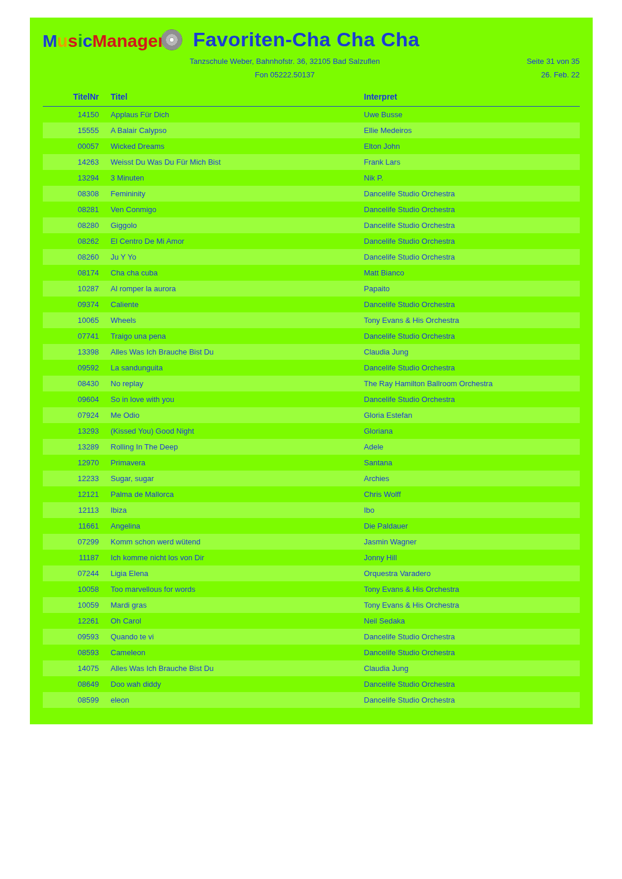MusicManager
Favoriten-Cha Cha Cha
Tanzschule Weber, Bahnhofstr. 36, 32105 Bad Salzuflen
Seite 31 von 35
Fon 05222.50137
26. Feb. 22
| TitelNr | Titel | Interpret |
| --- | --- | --- |
| 14150 | Applaus Für Dich | Uwe Busse |
| 15555 | A Balair Calypso | Ellie Medeiros |
| 00057 | Wicked Dreams | Elton John |
| 14263 | Weisst Du Was Du Für Mich Bist | Frank Lars |
| 13294 | 3 Minuten | Nik P. |
| 08308 | Femininity | Dancelife Studio Orchestra |
| 08281 | Ven Conmigo | Dancelife Studio Orchestra |
| 08280 | Giggolo | Dancelife Studio Orchestra |
| 08262 | El Centro De Mi Amor | Dancelife Studio Orchestra |
| 08260 | Ju Y Yo | Dancelife Studio Orchestra |
| 08174 | Cha cha cuba | Matt Bianco |
| 10287 | Al romper la aurora | Papaito |
| 09374 | Caliente | Dancelife Studio Orchestra |
| 10065 | Wheels | Tony Evans & His Orchestra |
| 07741 | Traigo una pena | Dancelife Studio Orchestra |
| 13398 | Alles Was Ich Brauche Bist Du | Claudia Jung |
| 09592 | La sandunguita | Dancelife Studio Orchestra |
| 08430 | No replay | The Ray Hamilton Ballroom Orchestra |
| 09604 | So in love with you | Dancelife Studio Orchestra |
| 07924 | Me Odio | Gloria Estefan |
| 13293 | (Kissed You) Good Night | Gloriana |
| 13289 | Rolling In The Deep | Adele |
| 12970 | Primavera | Santana |
| 12233 | Sugar, sugar | Archies |
| 12121 | Palma de Mallorca | Chris Wolff |
| 12113 | Ibiza | Ibo |
| 11661 | Angelina | Die Paldauer |
| 07299 | Komm schon werd wütend | Jasmin Wagner |
| 11187 | Ich komme nicht los von Dir | Jonny Hill |
| 07244 | Ligia Elena | Orquestra Varadero |
| 10058 | Too marvellous for words | Tony Evans & His Orchestra |
| 10059 | Mardi gras | Tony Evans & His Orchestra |
| 12261 | Oh Carol | Neil Sedaka |
| 09593 | Quando te vi | Dancelife Studio Orchestra |
| 08593 | Cameleon | Dancelife Studio Orchestra |
| 14075 | Alles Was Ich Brauche Bist Du | Claudia Jung |
| 08649 | Doo wah diddy | Dancelife Studio Orchestra |
| 08599 | eleon | Dancelife Studio Orchestra |